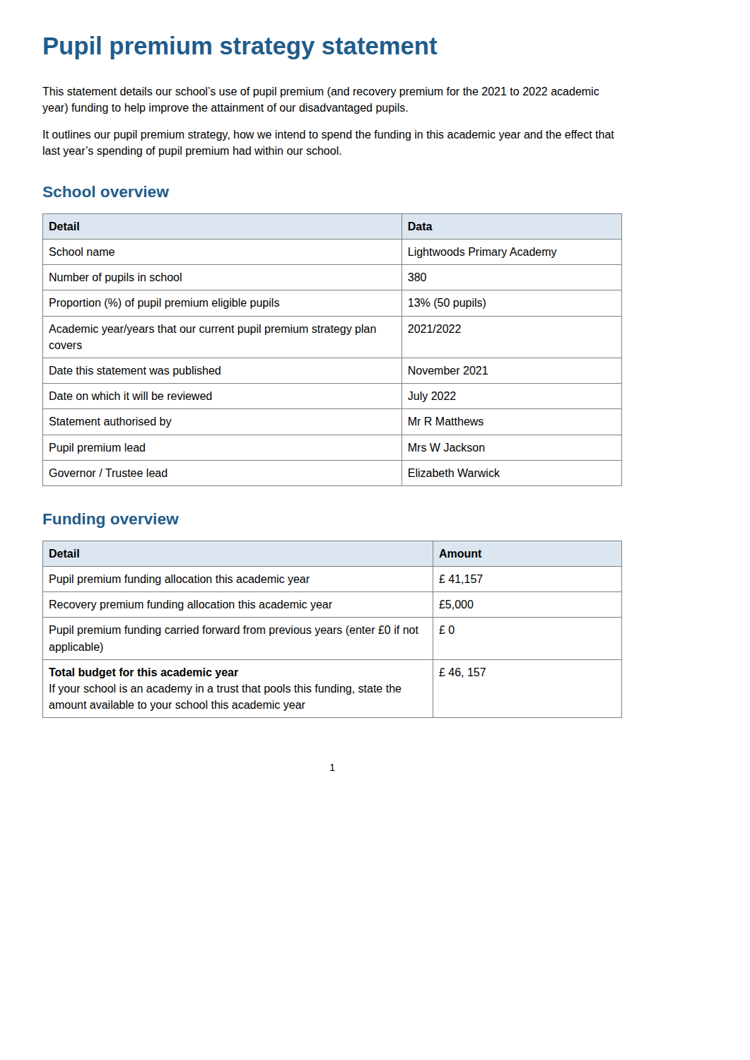Pupil premium strategy statement
This statement details our school’s use of pupil premium (and recovery premium for the 2021 to 2022 academic year) funding to help improve the attainment of our disadvantaged pupils.
It outlines our pupil premium strategy, how we intend to spend the funding in this academic year and the effect that last year’s spending of pupil premium had within our school.
School overview
| Detail | Data |
| --- | --- |
| School name | Lightwoods Primary Academy |
| Number of pupils in school | 380 |
| Proportion (%) of pupil premium eligible pupils | 13% (50 pupils) |
| Academic year/years that our current pupil premium strategy plan covers | 2021/2022 |
| Date this statement was published | November 2021 |
| Date on which it will be reviewed | July 2022 |
| Statement authorised by | Mr R Matthews |
| Pupil premium lead | Mrs W Jackson |
| Governor / Trustee lead | Elizabeth Warwick |
Funding overview
| Detail | Amount |
| --- | --- |
| Pupil premium funding allocation this academic year | £ 41,157 |
| Recovery premium funding allocation this academic year | £5,000 |
| Pupil premium funding carried forward from previous years (enter £0 if not applicable) | £ 0 |
| Total budget for this academic year If your school is an academy in a trust that pools this funding, state the amount available to your school this academic year | £ 46, 157 |
1